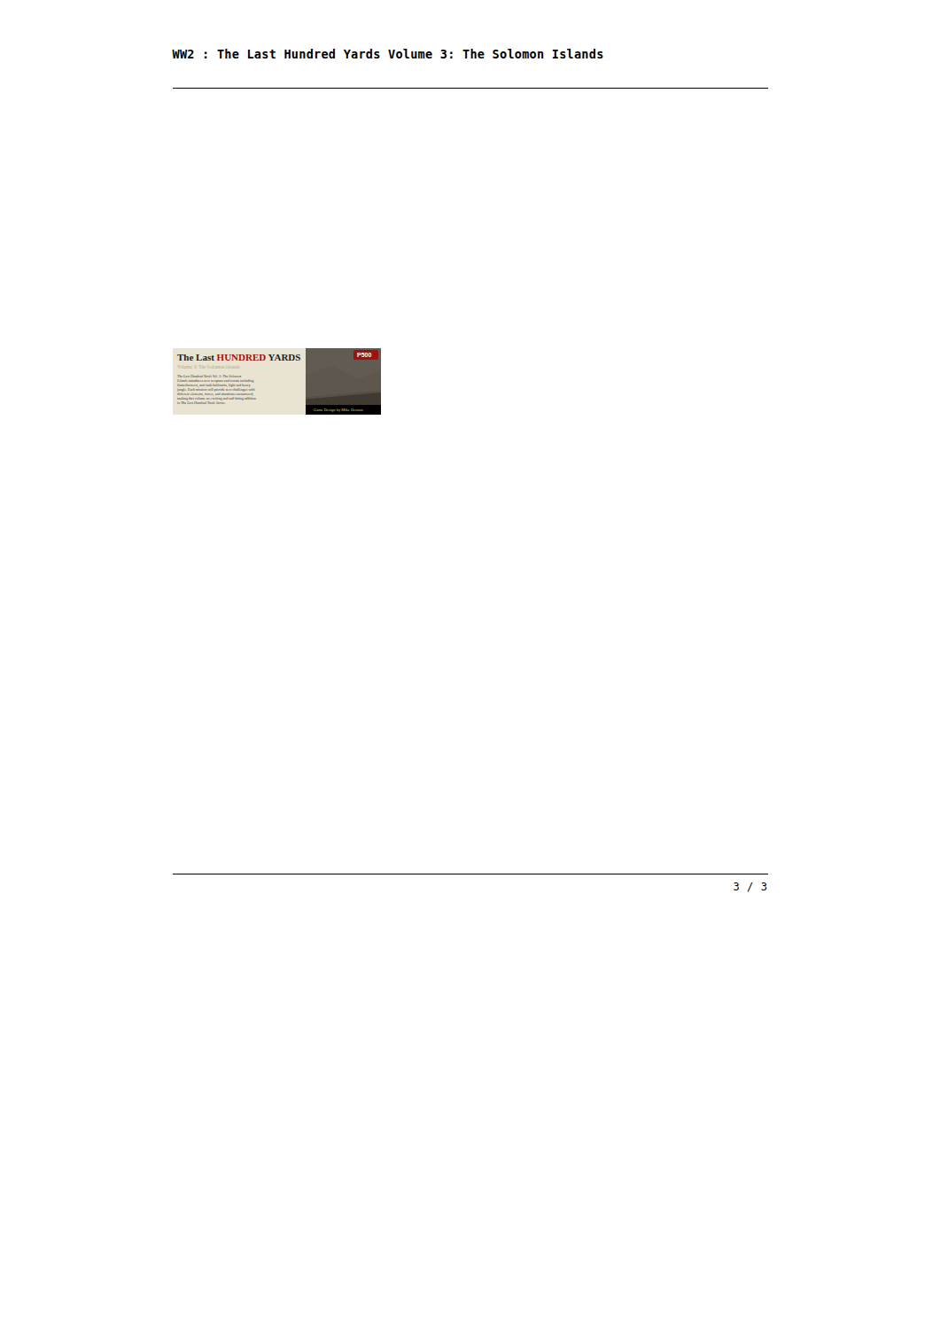WW2 : The Last Hundred Yards Volume 3: The Solomon Islands
3 / 3